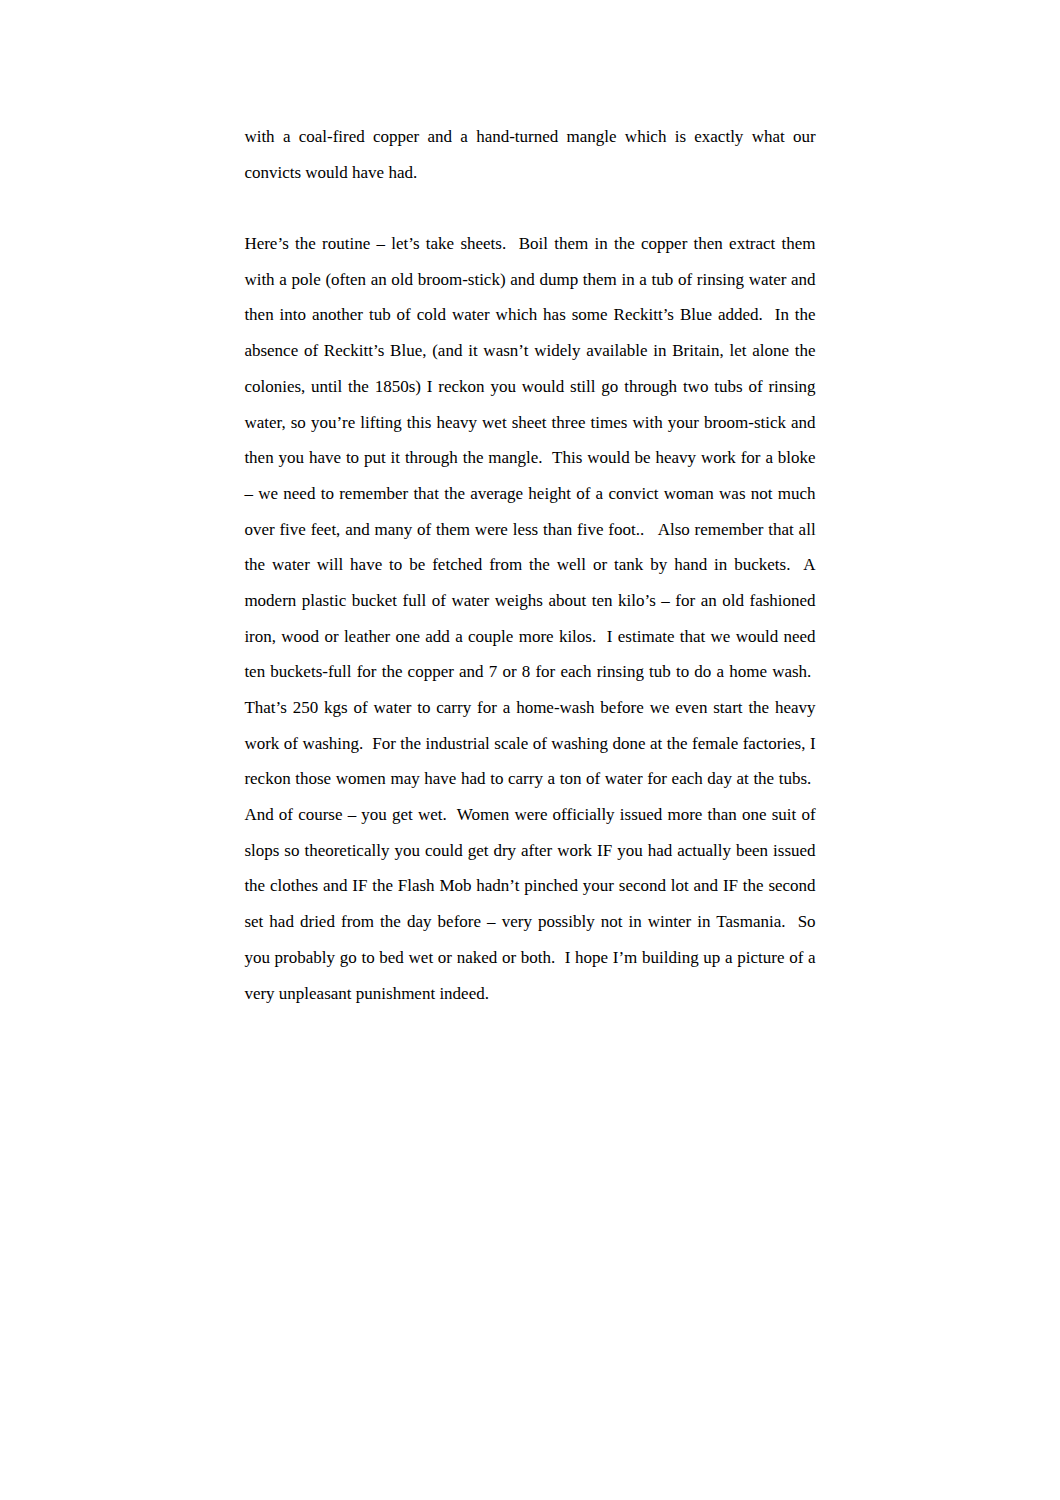with a coal-fired copper and a hand-turned mangle which is exactly what our convicts would have had.
Here’s the routine – let’s take sheets. Boil them in the copper then extract them with a pole (often an old broom-stick) and dump them in a tub of rinsing water and then into another tub of cold water which has some Reckitt’s Blue added. In the absence of Reckitt’s Blue, (and it wasn’t widely available in Britain, let alone the colonies, until the 1850s) I reckon you would still go through two tubs of rinsing water, so you’re lifting this heavy wet sheet three times with your broom-stick and then you have to put it through the mangle. This would be heavy work for a bloke – we need to remember that the average height of a convict woman was not much over five feet, and many of them were less than five foot.. Also remember that all the water will have to be fetched from the well or tank by hand in buckets. A modern plastic bucket full of water weighs about ten kilo’s – for an old fashioned iron, wood or leather one add a couple more kilos. I estimate that we would need ten buckets-full for the copper and 7 or 8 for each rinsing tub to do a home wash. That’s 250 kgs of water to carry for a home-wash before we even start the heavy work of washing. For the industrial scale of washing done at the female factories, I reckon those women may have had to carry a ton of water for each day at the tubs. And of course – you get wet. Women were officially issued more than one suit of slops so theoretically you could get dry after work IF you had actually been issued the clothes and IF the Flash Mob hadn’t pinched your second lot and IF the second set had dried from the day before – very possibly not in winter in Tasmania. So you probably go to bed wet or naked or both. I hope I’m building up a picture of a very unpleasant punishment indeed.